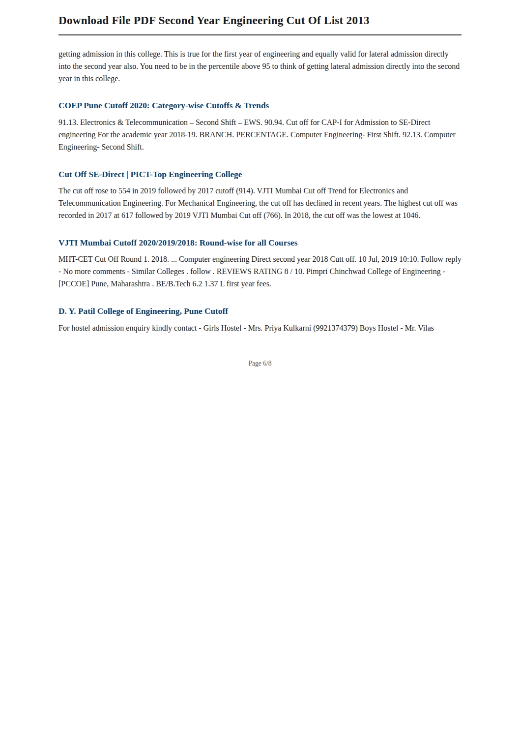Download File PDF Second Year Engineering Cut Of List 2013
getting admission in this college. This is true for the first year of engineering and equally valid for lateral admission directly into the second year also. You need to be in the percentile above 95 to think of getting lateral admission directly into the second year in this college.
COEP Pune Cutoff 2020: Category-wise Cutoffs & Trends
91.13. Electronics & Telecommunication – Second Shift – EWS. 90.94. Cut off for CAP-I for Admission to SE-Direct engineering For the academic year 2018-19. BRANCH. PERCENTAGE. Computer Engineering- First Shift. 92.13. Computer Engineering- Second Shift.
Cut Off SE-Direct | PICT-Top Engineering College
The cut off rose to 554 in 2019 followed by 2017 cutoff (914). VJTI Mumbai Cut off Trend for Electronics and Telecommunication Engineering. For Mechanical Engineering, the cut off has declined in recent years. The highest cut off was recorded in 2017 at 617 followed by 2019 VJTI Mumbai Cut off (766). In 2018, the cut off was the lowest at 1046.
VJTI Mumbai Cutoff 2020/2019/2018: Round-wise for all Courses
MHT-CET Cut Off Round 1. 2018. ... Computer engineering Direct second year 2018 Cutt off. 10 Jul, 2019 10:10. Follow reply - No more comments - Similar Colleges . follow . REVIEWS RATING 8 / 10. Pimpri Chinchwad College of Engineering - [PCCOE] Pune, Maharashtra . BE/B.Tech 6.2 1.37 L first year fees.
D. Y. Patil College of Engineering, Pune Cutoff
For hostel admission enquiry kindly contact - Girls Hostel - Mrs. Priya Kulkarni (9921374379) Boys Hostel - Mr. Vilas
Page 6/8